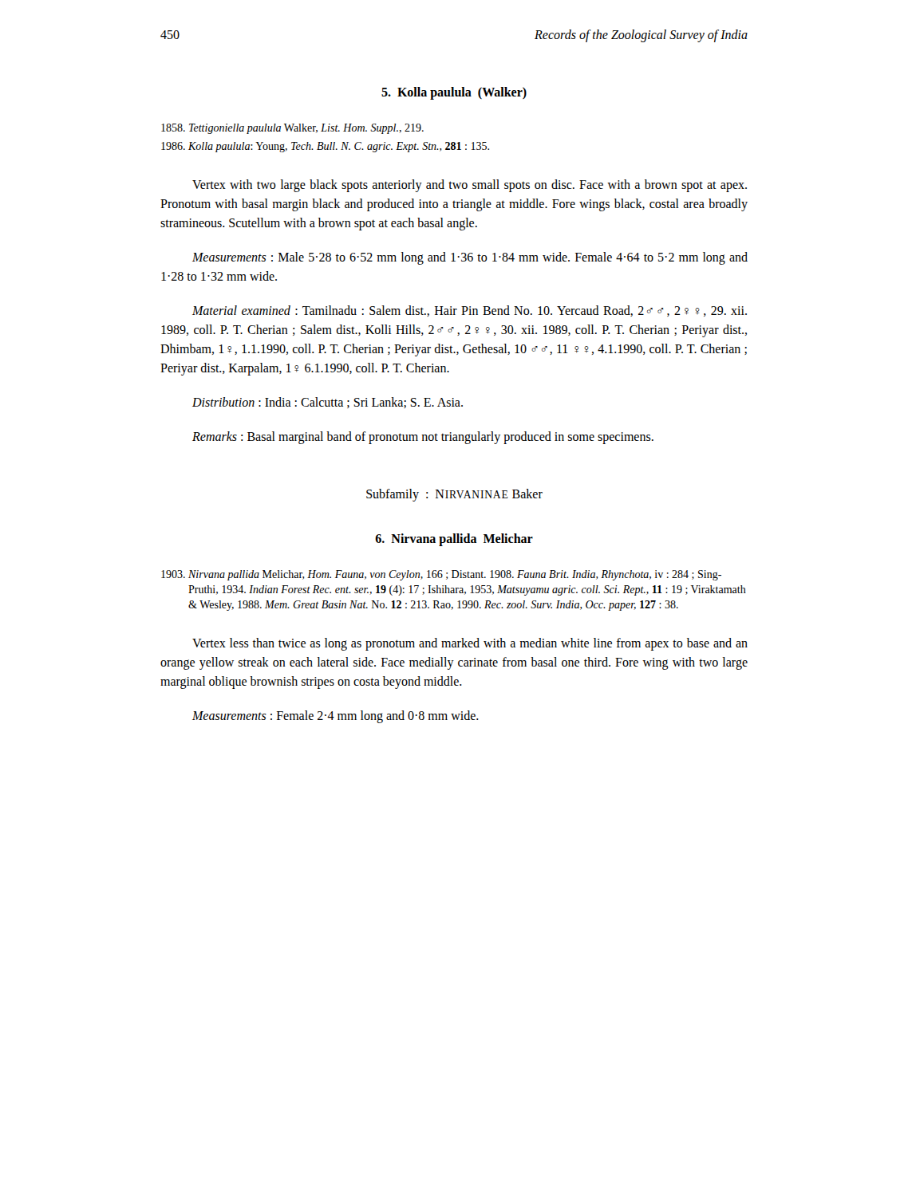450 Records of the Zoological Survey of India
5. Kolla paulula (Walker)
1858. Tettigoniella paulula Walker, List. Hom. Suppl., 219.
1986. Kolla paulula: Young, Tech. Bull. N. C. agric. Expt. Stn., 281 : 135.
Vertex with two large black spots anteriorly and two small spots on disc. Face with a brown spot at apex. Pronotum with basal margin black and produced into a triangle at middle. Fore wings black, costal area broadly stramineous. Scutellum with a brown spot at each basal angle.
Measurements : Male 5·28 to 6·52 mm long and 1·36 to 1·84 mm wide. Female 4·64 to 5·2 mm long and 1·28 to 1·32 mm wide.
Material examined : Tamilnadu : Salem dist., Hair Pin Bend No. 10. Yercaud Road, 2♂♂, 2♀♀, 29. xii. 1989, coll. P. T. Cherian ; Salem dist., Kolli Hills, 2♂♂, 2♀♀, 30. xii. 1989, coll. P. T. Cherian ; Periyar dist., Dhimbam, 1♀, 1.1.1990, coll. P. T. Cherian ; Periyar dist., Gethesal, 10 ♂♂, 11 ♀♀, 4.1.1990, coll. P. T. Cherian ; Periyar dist., Karpalam, 1♀ 6.1.1990, coll. P. T. Cherian.
Distribution : India : Calcutta ; Sri Lanka; S. E. Asia.
Remarks : Basal marginal band of pronotum not triangularly produced in some specimens.
Subfamily : NIRVANINAE Baker
6. Nirvana pallida Melichar
1903. Nirvana pallida Melichar, Hom. Fauna, von Ceylon, 166 ; Distant. 1908. Fauna Brit. India, Rhynchota, iv : 284 ; Sing-Pruthi, 1934. Indian Forest Rec. ent. ser., 19 (4): 17 ; Ishihara, 1953, Matsuyamu agric. coll. Sci. Rept., 11 : 19 ; Viraktamath & Wesley, 1988. Mem. Great Basin Nat. No. 12 : 213. Rao, 1990. Rec. zool. Surv. India, Occ. paper, 127 : 38.
Vertex less than twice as long as pronotum and marked with a median white line from apex to base and an orange yellow streak on each lateral side. Face medially carinate from basal one third. Fore wing with two large marginal oblique brownish stripes on costa beyond middle.
Measurements : Female 2·4 mm long and 0·8 mm wide.